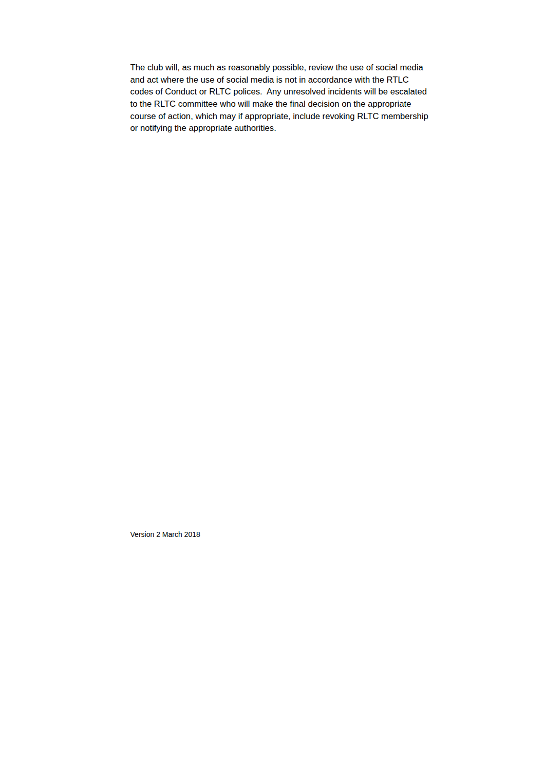The club will, as much as reasonably possible, review the use of social media and act where the use of social media is not in accordance with the RTLC codes of Conduct or RLTC polices. Any unresolved incidents will be escalated to the RLTC committee who will make the final decision on the appropriate course of action, which may if appropriate, include revoking RLTC membership or notifying the appropriate authorities.
Version 2 March 2018